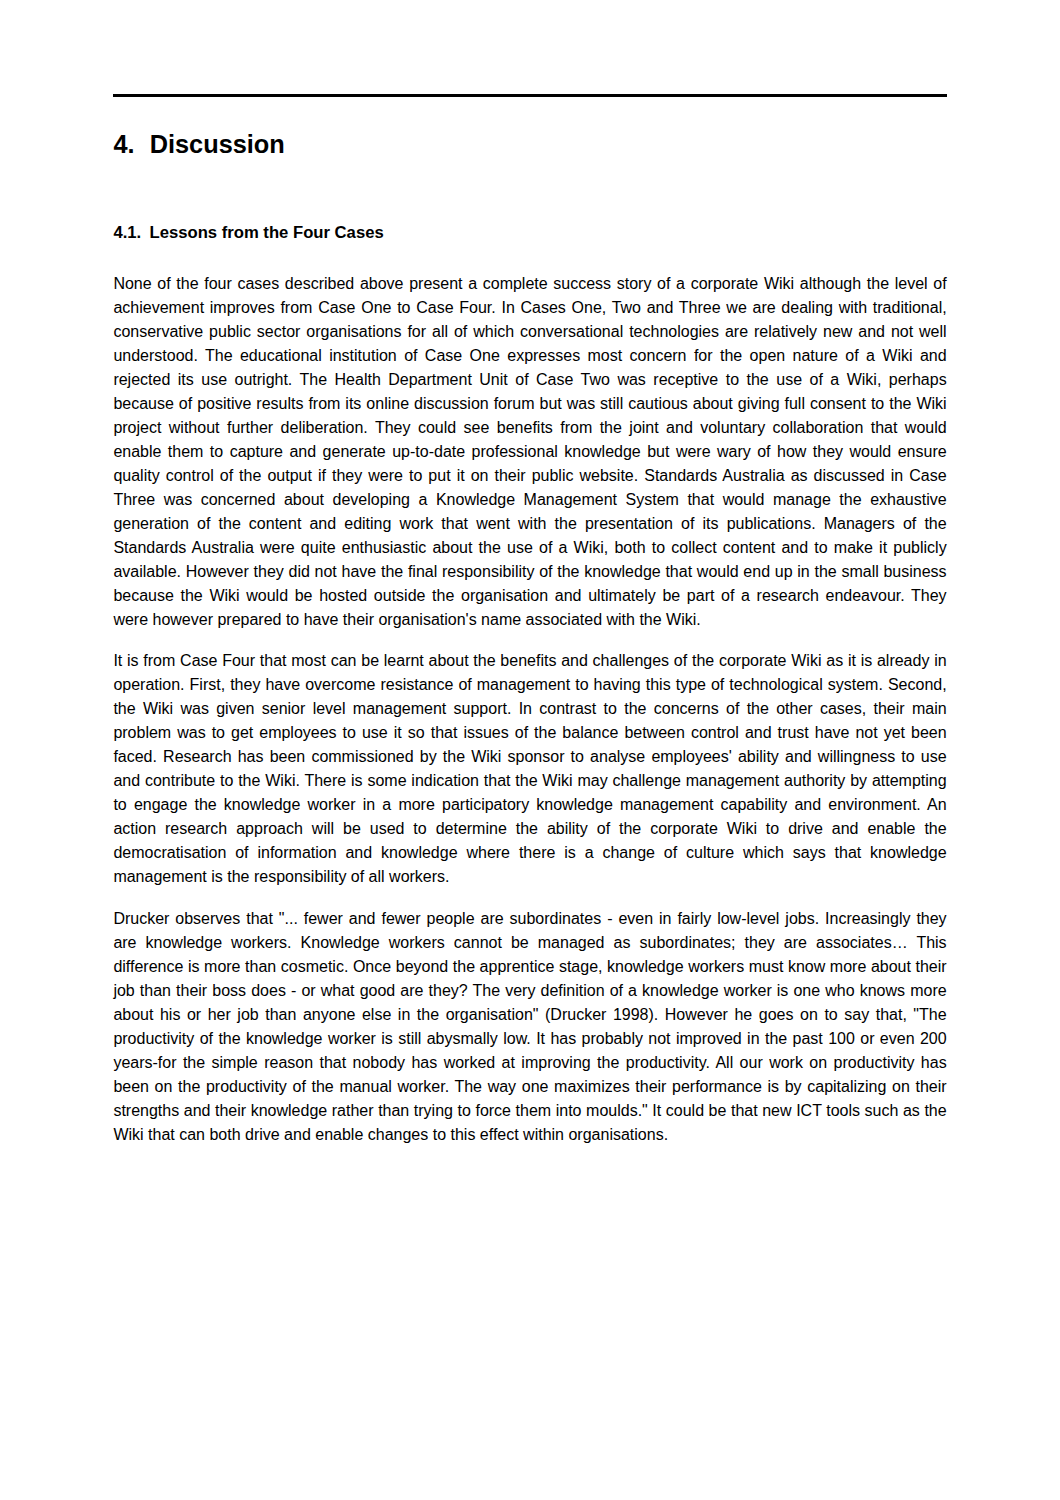4. Discussion
4.1. Lessons from the Four Cases
None of the four cases described above present a complete success story of a corporate Wiki although the level of achievement improves from Case One to Case Four. In Cases One, Two and Three we are dealing with traditional, conservative public sector organisations for all of which conversational technologies are relatively new and not well understood. The educational institution of Case One expresses most concern for the open nature of a Wiki and rejected its use outright. The Health Department Unit of Case Two was receptive to the use of a Wiki, perhaps because of positive results from its online discussion forum but was still cautious about giving full consent to the Wiki project without further deliberation. They could see benefits from the joint and voluntary collaboration that would enable them to capture and generate up-to-date professional knowledge but were wary of how they would ensure quality control of the output if they were to put it on their public website. Standards Australia as discussed in Case Three was concerned about developing a Knowledge Management System that would manage the exhaustive generation of the content and editing work that went with the presentation of its publications. Managers of the Standards Australia were quite enthusiastic about the use of a Wiki, both to collect content and to make it publicly available. However they did not have the final responsibility of the knowledge that would end up in the small business because the Wiki would be hosted outside the organisation and ultimately be part of a research endeavour. They were however prepared to have their organisation's name associated with the Wiki.
It is from Case Four that most can be learnt about the benefits and challenges of the corporate Wiki as it is already in operation. First, they have overcome resistance of management to having this type of technological system. Second, the Wiki was given senior level management support. In contrast to the concerns of the other cases, their main problem was to get employees to use it so that issues of the balance between control and trust have not yet been faced. Research has been commissioned by the Wiki sponsor to analyse employees' ability and willingness to use and contribute to the Wiki. There is some indication that the Wiki may challenge management authority by attempting to engage the knowledge worker in a more participatory knowledge management capability and environment. An action research approach will be used to determine the ability of the corporate Wiki to drive and enable the democratisation of information and knowledge where there is a change of culture which says that knowledge management is the responsibility of all workers.
Drucker observes that "... fewer and fewer people are subordinates - even in fairly low-level jobs. Increasingly they are knowledge workers. Knowledge workers cannot be managed as subordinates; they are associates… This difference is more than cosmetic. Once beyond the apprentice stage, knowledge workers must know more about their job than their boss does - or what good are they? The very definition of a knowledge worker is one who knows more about his or her job than anyone else in the organisation" (Drucker 1998). However he goes on to say that, "The productivity of the knowledge worker is still abysmally low. It has probably not improved in the past 100 or even 200 years-for the simple reason that nobody has worked at improving the productivity. All our work on productivity has been on the productivity of the manual worker. The way one maximizes their performance is by capitalizing on their strengths and their knowledge rather than trying to force them into moulds." It could be that new ICT tools such as the Wiki that can both drive and enable changes to this effect within organisations.